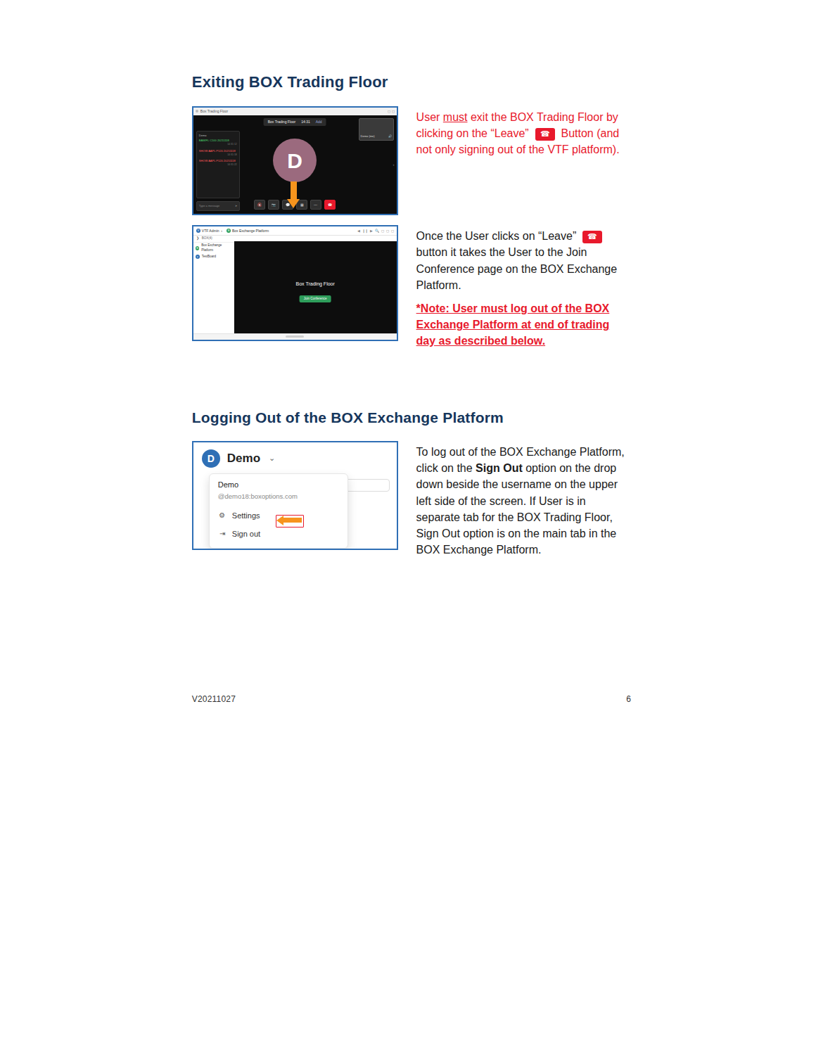Exiting BOX Trading Floor
Box Trading Floor ◻ ◻
Box Trading Floor 14:31 Add
Demo (me)🔊
Demo
BAM/FL C100 20211118
14:31:12
SHOW AAPL P120 20211118
14:31:18
SHOW AAPL P120 20211118
14:31:22
Type a message➤
D
🔇
📷
💬
▦
⋯
☎
›
User must exit the BOX Trading Floor by clicking on the “Leave” ☎ Button (and not only signing out of the VTF platform).
VVTF Admin › BBox Exchange Platform ◀❙❙▶🔍◻◻◻
❯BOX(4)
BBox Exchange Platform
TTestBoard
Box Trading Floor
Join Conference
Once the User clicks on “Leave” ☎ button it takes the User to the Join Conference page on the BOX Exchange Platform.
*Note: User must log out of the BOX Exchange Platform at end of trading day as described below.
Logging Out of the BOX Exchange Platform
D
Demo
⌄
m
Demo
@demo18:boxoptions.com
⚙Settings
⇥Sign out
To log out of the BOX Exchange Platform, click on the Sign Out option on the drop down beside the username on the upper left side of the screen. If User is in separate tab for the BOX Trading Floor, Sign Out option is on the main tab in the BOX Exchange Platform.
V20211027
6